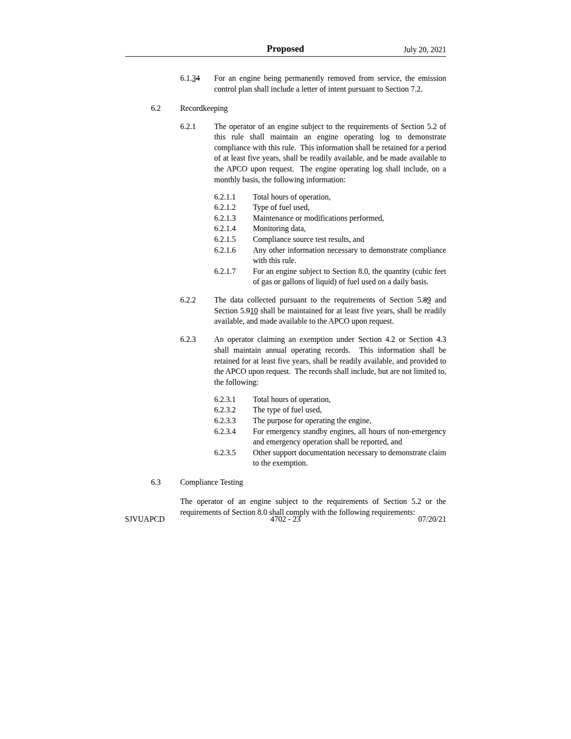Proposed July 20, 2021
6.1.34
For an engine being permanently removed from service, the emission control plan shall include a letter of intent pursuant to Section 7.2.
6.2
Recordkeeping
6.2.1
The operator of an engine subject to the requirements of Section 5.2 of this rule shall maintain an engine operating log to demonstrate compliance with this rule. This information shall be retained for a period of at least five years, shall be readily available, and be made available to the APCO upon request. The engine operating log shall include, on a monthly basis, the following information:
6.2.1.1
Total hours of operation,
6.2.1.2
Type of fuel used,
6.2.1.3
Maintenance or modifications performed,
6.2.1.4
Monitoring data,
6.2.1.5
Compliance source test results, and
6.2.1.6
Any other information necessary to demonstrate compliance with this rule.
6.2.1.7
For an engine subject to Section 8.0, the quantity (cubic feet of gas or gallons of liquid) of fuel used on a daily basis.
6.2.2
The data collected pursuant to the requirements of Section 5.89 and Section 5.910 shall be maintained for at least five years, shall be readily available, and made available to the APCO upon request.
6.2.3
An operator claiming an exemption under Section 4.2 or Section 4.3 shall maintain annual operating records. This information shall be retained for at least five years, shall be readily available, and provided to the APCO upon request. The records shall include, but are not limited to, the following:
6.2.3.1
Total hours of operation,
6.2.3.2
The type of fuel used,
6.2.3.3
The purpose for operating the engine,
6.2.3.4
For emergency standby engines, all hours of non-emergency and emergency operation shall be reported, and
6.2.3.5
Other support documentation necessary to demonstrate claim to the exemption.
6.3
Compliance Testing
The operator of an engine subject to the requirements of Section 5.2 or the requirements of Section 8.0 shall comply with the following requirements:
SJVUAPCD 4702 - 23 07/20/21